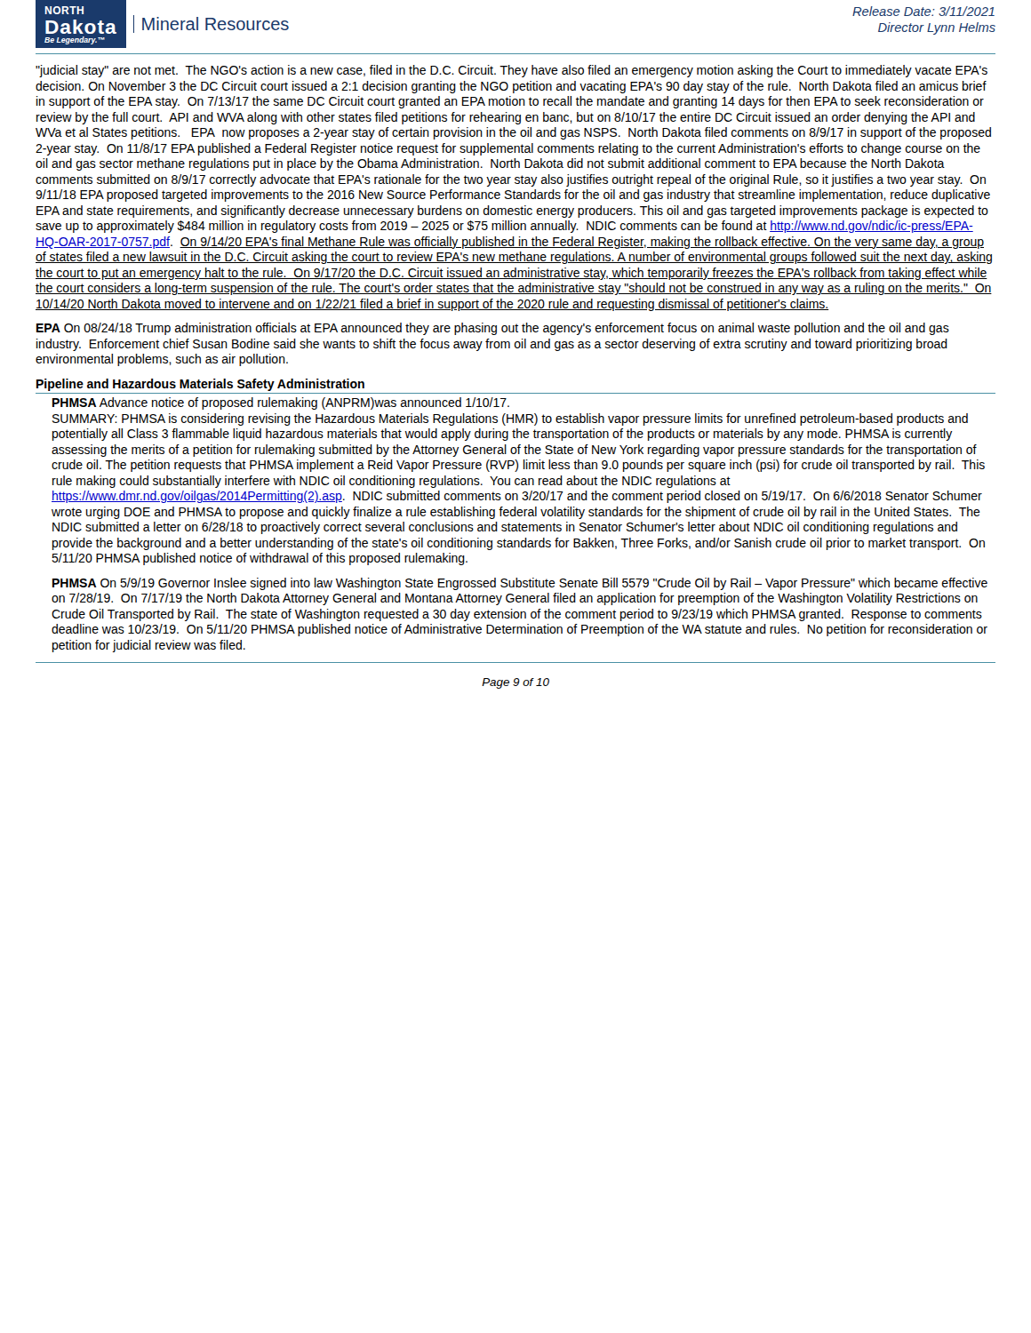NORTH Dakota Be Legendary.™
Mineral Resources
Release Date: 3/11/2021
Director Lynn Helms
"judicial stay" are not met. The NGO's action is a new case, filed in the D.C. Circuit. They have also filed an emergency motion asking the Court to immediately vacate EPA's decision. On November 3 the DC Circuit court issued a 2:1 decision granting the NGO petition and vacating EPA's 90 day stay of the rule. North Dakota filed an amicus brief in support of the EPA stay. On 7/13/17 the same DC Circuit court granted an EPA motion to recall the mandate and granting 14 days for then EPA to seek reconsideration or review by the full court. API and WVA along with other states filed petitions for rehearing en banc, but on 8/10/17 the entire DC Circuit issued an order denying the API and WVa et al States petitions. EPA now proposes a 2-year stay of certain provision in the oil and gas NSPS. North Dakota filed comments on 8/9/17 in support of the proposed 2-year stay. On 11/8/17 EPA published a Federal Register notice request for supplemental comments relating to the current Administration's efforts to change course on the oil and gas sector methane regulations put in place by the Obama Administration. North Dakota did not submit additional comment to EPA because the North Dakota comments submitted on 8/9/17 correctly advocate that EPA's rationale for the two year stay also justifies outright repeal of the original Rule, so it justifies a two year stay. On 9/11/18 EPA proposed targeted improvements to the 2016 New Source Performance Standards for the oil and gas industry that streamline implementation, reduce duplicative EPA and state requirements, and significantly decrease unnecessary burdens on domestic energy producers. This oil and gas targeted improvements package is expected to save up to approximately $484 million in regulatory costs from 2019 – 2025 or $75 million annually. NDIC comments can be found at http://www.nd.gov/ndic/ic-press/EPA-HQ-OAR-2017-0757.pdf. On 9/14/20 EPA's final Methane Rule was officially published in the Federal Register, making the rollback effective. On the very same day, a group of states filed a new lawsuit in the D.C. Circuit asking the court to review EPA's new methane regulations. A number of environmental groups followed suit the next day, asking the court to put an emergency halt to the rule. On 9/17/20 the D.C. Circuit issued an administrative stay, which temporarily freezes the EPA's rollback from taking effect while the court considers a long-term suspension of the rule. The court's order states that the administrative stay "should not be construed in any way as a ruling on the merits." On 10/14/20 North Dakota moved to intervene and on 1/22/21 filed a brief in support of the 2020 rule and requesting dismissal of petitioner's claims.
EPA On 08/24/18 Trump administration officials at EPA announced they are phasing out the agency's enforcement focus on animal waste pollution and the oil and gas industry. Enforcement chief Susan Bodine said she wants to shift the focus away from oil and gas as a sector deserving of extra scrutiny and toward prioritizing broad environmental problems, such as air pollution.
Pipeline and Hazardous Materials Safety Administration
PHMSA Advance notice of proposed rulemaking (ANPRM)was announced 1/10/17.
SUMMARY: PHMSA is considering revising the Hazardous Materials Regulations (HMR) to establish vapor pressure limits for unrefined petroleum-based products and potentially all Class 3 flammable liquid hazardous materials that would apply during the transportation of the products or materials by any mode. PHMSA is currently assessing the merits of a petition for rulemaking submitted by the Attorney General of the State of New York regarding vapor pressure standards for the transportation of crude oil. The petition requests that PHMSA implement a Reid Vapor Pressure (RVP) limit less than 9.0 pounds per square inch (psi) for crude oil transported by rail. This rule making could substantially interfere with NDIC oil conditioning regulations. You can read about the NDIC regulations at https://www.dmr.nd.gov/oilgas/2014Permitting(2).asp. NDIC submitted comments on 3/20/17 and the comment period closed on 5/19/17. On 6/6/2018 Senator Schumer wrote urging DOE and PHMSA to propose and quickly finalize a rule establishing federal volatility standards for the shipment of crude oil by rail in the United States. The NDIC submitted a letter on 6/28/18 to proactively correct several conclusions and statements in Senator Schumer's letter about NDIC oil conditioning regulations and provide the background and a better understanding of the state's oil conditioning standards for Bakken, Three Forks, and/or Sanish crude oil prior to market transport. On 5/11/20 PHMSA published notice of withdrawal of this proposed rulemaking.
PHMSA On 5/9/19 Governor Inslee signed into law Washington State Engrossed Substitute Senate Bill 5579 "Crude Oil by Rail – Vapor Pressure" which became effective on 7/28/19. On 7/17/19 the North Dakota Attorney General and Montana Attorney General filed an application for preemption of the Washington Volatility Restrictions on Crude Oil Transported by Rail. The state of Washington requested a 30 day extension of the comment period to 9/23/19 which PHMSA granted. Response to comments deadline was 10/23/19. On 5/11/20 PHMSA published notice of Administrative Determination of Preemption of the WA statute and rules. No petition for reconsideration or petition for judicial review was filed.
Page 9 of 10